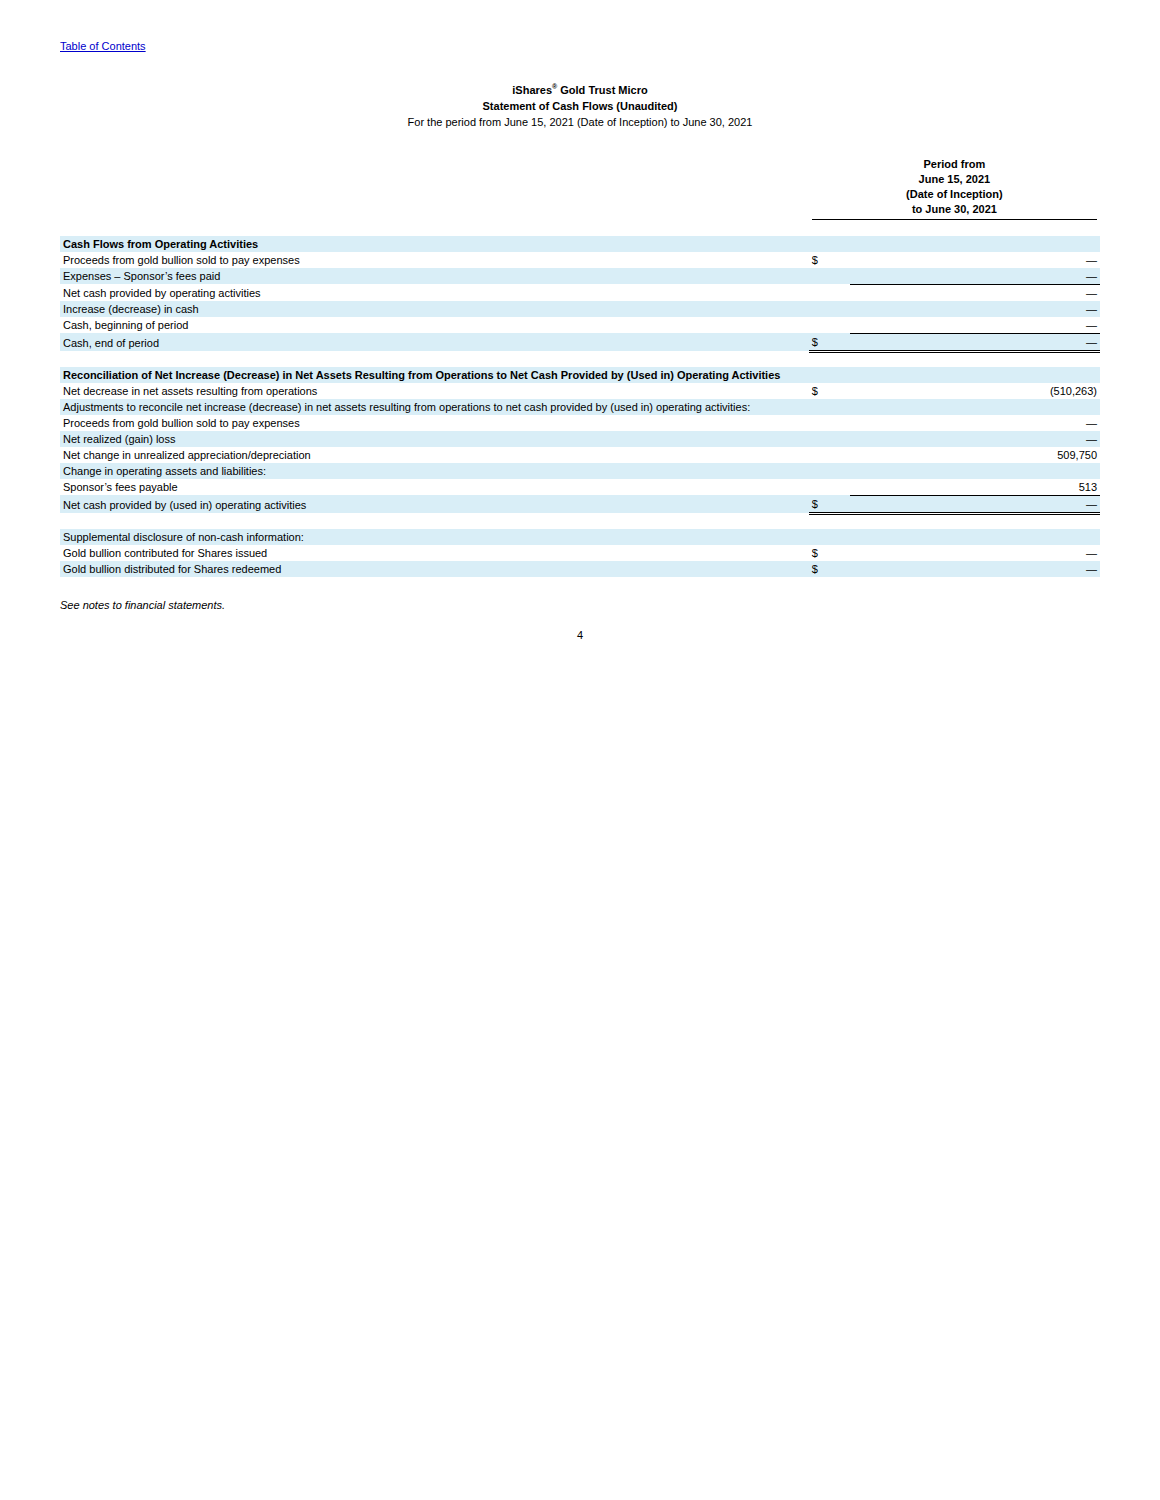Table of Contents
iShares® Gold Trust Micro
Statement of Cash Flows (Unaudited)
For the period from June 15, 2021 (Date of Inception) to June 30, 2021
| | Period from June 15, 2021 (Date of Inception) to June 30, 2021 |
| Cash Flows from Operating Activities | | |
| Proceeds from gold bullion sold to pay expenses | $ | — |
| Expenses – Sponsor’s fees paid | | — |
| Net cash provided by operating activities | | — |
| Increase (decrease) in cash | | — |
| Cash, beginning of period | | — |
| Cash, end of period | $ | — |
| Reconciliation of Net Increase (Decrease) in Net Assets Resulting from Operations to Net Cash Provided by (Used in) Operating Activities | | |
| Net decrease in net assets resulting from operations | $ | (510,263) |
| Adjustments to reconcile net increase (decrease) in net assets resulting from operations to net cash provided by (used in) operating activities: | | |
| Proceeds from gold bullion sold to pay expenses | | — |
| Net realized (gain) loss | | — |
| Net change in unrealized appreciation/depreciation | | 509,750 |
| Change in operating assets and liabilities: | | |
| Sponsor’s fees payable | | 513 |
| Net cash provided by (used in) operating activities | $ | — |
| Supplemental disclosure of non-cash information: | | |
| Gold bullion contributed for Shares issued | $ | — |
| Gold bullion distributed for Shares redeemed | $ | — |
See notes to financial statements.
4